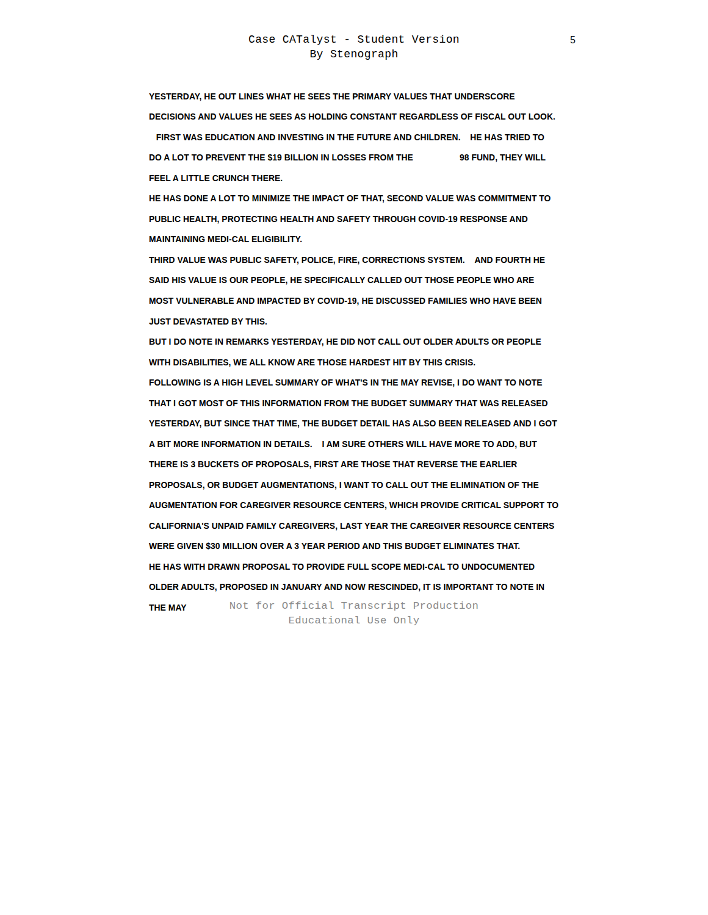5 Case CATalyst - Student Version
By Stenograph
YESTERDAY, HE OUT LINES WHAT HE SEES THE PRIMARY VALUES THAT UNDERSCORE DECISIONS AND VALUES HE SEES AS HOLDING CONSTANT REGARDLESS OF FISCAL OUT LOOK. FIRST WAS EDUCATION AND INVESTING IN THE FUTURE AND CHILDREN. HE HAS TRIED TO DO A LOT TO PREVENT THE $19 BILLION IN LOSSES FROM THE 98 FUND, THEY WILL FEEL A LITTLE CRUNCH THERE.
HE HAS DONE A LOT TO MINIMIZE THE IMPACT OF THAT, SECOND VALUE WAS COMMITMENT TO PUBLIC HEALTH, PROTECTING HEALTH AND SAFETY THROUGH COVID-19 RESPONSE AND MAINTAINING MEDI-CAL ELIGIBILITY.
THIRD VALUE WAS PUBLIC SAFETY, POLICE, FIRE, CORRECTIONS SYSTEM. AND FOURTH HE SAID HIS VALUE IS OUR PEOPLE, HE SPECIFICALLY CALLED OUT THOSE PEOPLE WHO ARE MOST VULNERABLE AND IMPACTED BY COVID-19, HE DISCUSSED FAMILIES WHO HAVE BEEN JUST DEVASTATED BY THIS.
BUT I DO NOTE IN REMARKS YESTERDAY, HE DID NOT CALL OUT OLDER ADULTS OR PEOPLE WITH DISABILITIES, WE ALL KNOW ARE THOSE HARDEST HIT BY THIS CRISIS.
FOLLOWING IS A HIGH LEVEL SUMMARY OF WHAT'S IN THE MAY REVISE, I DO WANT TO NOTE THAT I GOT MOST OF THIS INFORMATION FROM THE BUDGET SUMMARY THAT WAS RELEASED YESTERDAY, BUT SINCE THAT TIME, THE BUDGET DETAIL HAS ALSO BEEN RELEASED AND I GOT A BIT MORE INFORMATION IN DETAILS. I AM SURE OTHERS WILL HAVE MORE TO ADD, BUT THERE IS 3 BUCKETS OF PROPOSALS, FIRST ARE THOSE THAT REVERSE THE EARLIER PROPOSALS, OR BUDGET AUGMENTATIONS, I WANT TO CALL OUT THE ELIMINATION OF THE AUGMENTATION FOR CAREGIVER RESOURCE CENTERS, WHICH PROVIDE CRITICAL SUPPORT TO CALIFORNIA'S UNPAID FAMILY CAREGIVERS, LAST YEAR THE CAREGIVER RESOURCE CENTERS WERE GIVEN $30 MILLION OVER A 3 YEAR PERIOD AND THIS BUDGET ELIMINATES THAT.
HE HAS WITH DRAWN PROPOSAL TO PROVIDE FULL SCOPE MEDI-CAL TO UNDOCUMENTED OLDER ADULTS, PROPOSED IN JANUARY AND NOW RESCINDED, IT IS IMPORTANT TO NOTE IN THE MAY
Not for Official Transcript Production
Educational Use Only